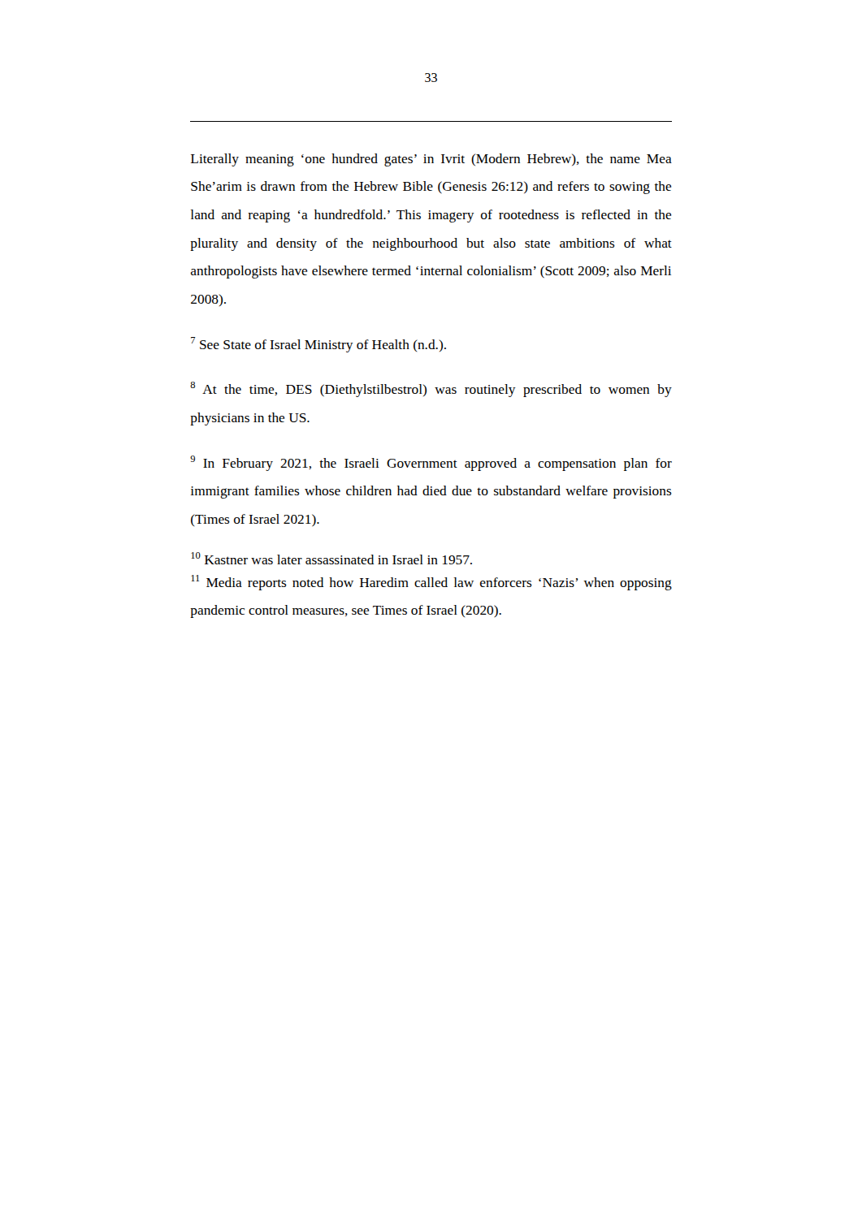33
Literally meaning ‘one hundred gates’ in Ivrit (Modern Hebrew), the name Mea She’arim is drawn from the Hebrew Bible (Genesis 26:12) and refers to sowing the land and reaping ‘a hundredfold.’ This imagery of rootedness is reflected in the plurality and density of the neighbourhood but also state ambitions of what anthropologists have elsewhere termed ‘internal colonialism’ (Scott 2009; also Merli 2008).
7 See State of Israel Ministry of Health (n.d.).
8 At the time, DES (Diethylstilbestrol) was routinely prescribed to women by physicians in the US.
9 In February 2021, the Israeli Government approved a compensation plan for immigrant families whose children had died due to substandard welfare provisions (Times of Israel 2021).
10 Kastner was later assassinated in Israel in 1957.
11 Media reports noted how Haredim called law enforcers ‘Nazis’ when opposing pandemic control measures, see Times of Israel (2020).